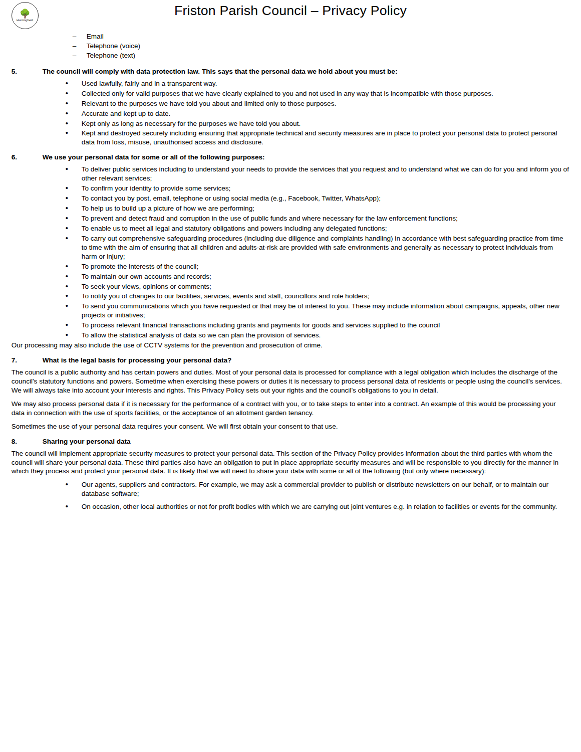🌳
Huntingfield
Friston Parish Council – Privacy Policy
Email
Telephone (voice)
Telephone (text)
5. The council will comply with data protection law. This says that the personal data we hold about you must be:
Used lawfully, fairly and in a transparent way.
Collected only for valid purposes that we have clearly explained to you and not used in any way that is incompatible with those purposes.
Relevant to the purposes we have told you about and limited only to those purposes.
Accurate and kept up to date.
Kept only as long as necessary for the purposes we have told you about.
Kept and destroyed securely including ensuring that appropriate technical and security measures are in place to protect your personal data to protect personal data from loss, misuse, unauthorised access and disclosure.
6. We use your personal data for some or all of the following purposes:
To deliver public services including to understand your needs to provide the services that you request and to understand what we can do for you and inform you of other relevant services;
To confirm your identity to provide some services;
To contact you by post, email, telephone or using social media (e.g., Facebook, Twitter, WhatsApp);
To help us to build up a picture of how we are performing;
To prevent and detect fraud and corruption in the use of public funds and where necessary for the law enforcement functions;
To enable us to meet all legal and statutory obligations and powers including any delegated functions;
To carry out comprehensive safeguarding procedures (including due diligence and complaints handling) in accordance with best safeguarding practice from time to time with the aim of ensuring that all children and adults-at-risk are provided with safe environments and generally as necessary to protect individuals from harm or injury;
To promote the interests of the council;
To maintain our own accounts and records;
To seek your views, opinions or comments;
To notify you of changes to our facilities, services, events and staff, councillors and role holders;
To send you communications which you have requested or that may be of interest to you. These may include information about campaigns, appeals, other new projects or initiatives;
To process relevant financial transactions including grants and payments for goods and services supplied to the council
To allow the statistical analysis of data so we can plan the provision of services.
Our processing may also include the use of CCTV systems for the prevention and prosecution of crime.
7. What is the legal basis for processing your personal data?
The council is a public authority and has certain powers and duties. Most of your personal data is processed for compliance with a legal obligation which includes the discharge of the council's statutory functions and powers. Sometime when exercising these powers or duties it is necessary to process personal data of residents or people using the council's services. We will always take into account your interests and rights. This Privacy Policy sets out your rights and the council's obligations to you in detail.
We may also process personal data if it is necessary for the performance of a contract with you, or to take steps to enter into a contract. An example of this would be processing your data in connection with the use of sports facilities, or the acceptance of an allotment garden tenancy.
Sometimes the use of your personal data requires your consent. We will first obtain your consent to that use.
8. Sharing your personal data
The council will implement appropriate security measures to protect your personal data. This section of the Privacy Policy provides information about the third parties with whom the council will share your personal data. These third parties also have an obligation to put in place appropriate security measures and will be responsible to you directly for the manner in which they process and protect your personal data. It is likely that we will need to share your data with some or all of the following (but only where necessary):
Our agents, suppliers and contractors. For example, we may ask a commercial provider to publish or distribute newsletters on our behalf, or to maintain our database software;
On occasion, other local authorities or not for profit bodies with which we are carrying out joint ventures e.g. in relation to facilities or events for the community.